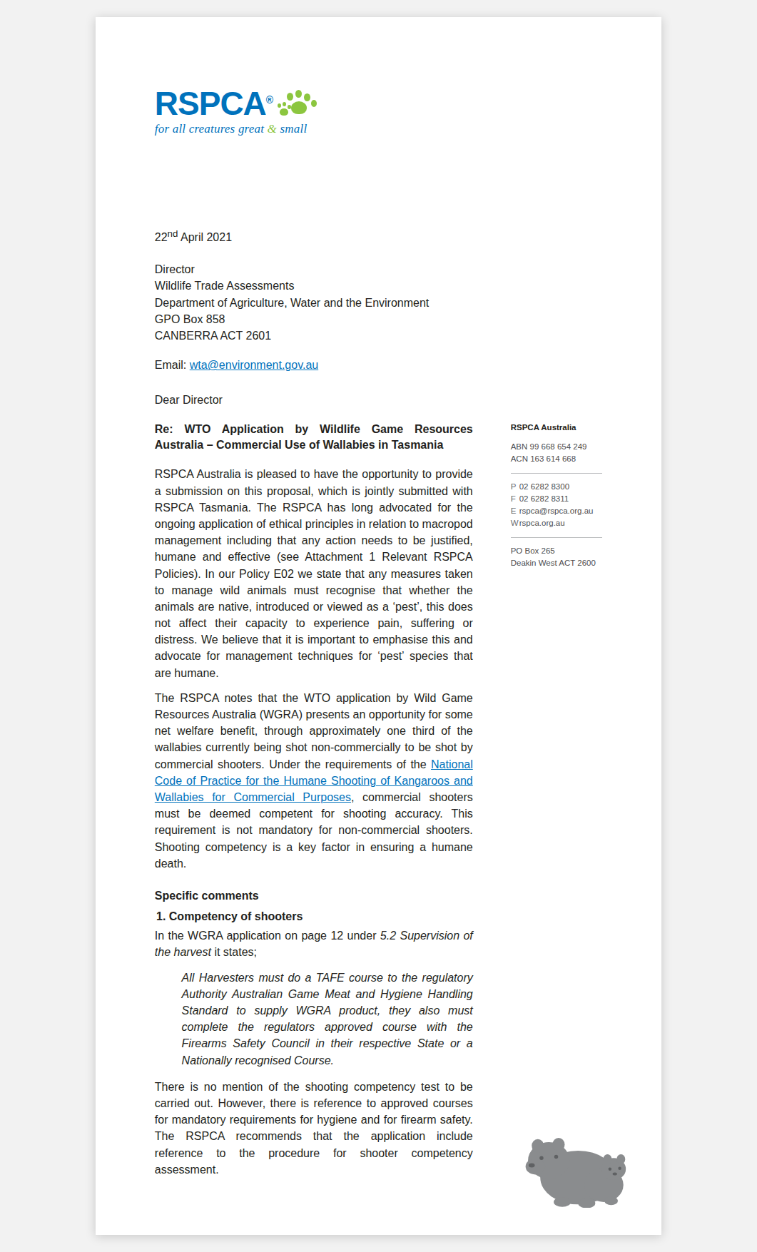RSPCA®
for all creatures great & small
RSPCA Australia
ABN 99 668 654 249
ACN 163 614 668
P02 6282 8300
F02 6282 8311
Erspca@rspca.org.au
Wrspca.org.au
PO Box 265
Deakin West ACT 2600
22nd April 2021
Director
Wildlife Trade Assessments
Department of Agriculture, Water and the Environment
GPO Box 858
CANBERRA ACT 2601
Email: wta@environment.gov.au
Dear Director
Re: WTO Application by Wildlife Game Resources Australia – Commercial Use of Wallabies in Tasmania
RSPCA Australia is pleased to have the opportunity to provide a submission on this proposal, which is jointly submitted with RSPCA Tasmania. The RSPCA has long advocated for the ongoing application of ethical principles in relation to macropod management including that any action needs to be justified, humane and effective (see Attachment 1 Relevant RSPCA Policies). In our Policy E02 we state that any measures taken to manage wild animals must recognise that whether the animals are native, introduced or viewed as a ‘pest’, this does not affect their capacity to experience pain, suffering or distress. We believe that it is important to emphasise this and advocate for management techniques for ‘pest’ species that are humane.
The RSPCA notes that the WTO application by Wild Game Resources Australia (WGRA) presents an opportunity for some net welfare benefit, through approximately one third of the wallabies currently being shot non-commercially to be shot by commercial shooters. Under the requirements of the National Code of Practice for the Humane Shooting of Kangaroos and Wallabies for Commercial Purposes, commercial shooters must be deemed competent for shooting accuracy. This requirement is not mandatory for non-commercial shooters. Shooting competency is a key factor in ensuring a humane death.
Specific comments
Competency of shooters
In the WGRA application on page 12 under 5.2 Supervision of the harvest it states;
All Harvesters must do a TAFE course to the regulatory Authority Australian Game Meat and Hygiene Handling Standard to supply WGRA product, they also must complete the regulators approved course with the Firearms Safety Council in their respective State or a Nationally recognised Course.
There is no mention of the shooting competency test to be carried out. However, there is reference to approved courses for mandatory requirements for hygiene and for firearm safety. The RSPCA recommends that the application include reference to the procedure for shooter competency assessment.